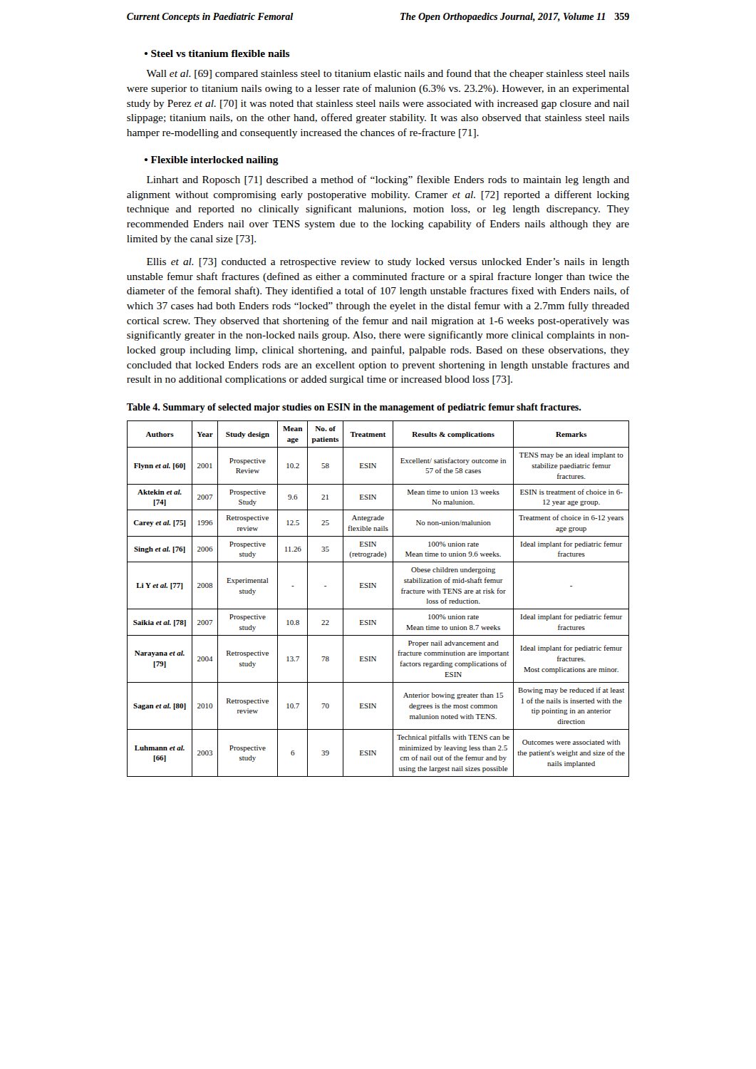Current Concepts in Paediatric Femoral
The Open Orthopaedics Journal, 2017, Volume 11 359
Steel vs titanium flexible nails
Wall et al. [69] compared stainless steel to titanium elastic nails and found that the cheaper stainless steel nails were superior to titanium nails owing to a lesser rate of malunion (6.3% vs. 23.2%). However, in an experimental study by Perez et al. [70] it was noted that stainless steel nails were associated with increased gap closure and nail slippage; titanium nails, on the other hand, offered greater stability. It was also observed that stainless steel nails hamper re-modelling and consequently increased the chances of re-fracture [71].
Flexible interlocked nailing
Linhart and Roposch [71] described a method of “locking” flexible Enders rods to maintain leg length and alignment without compromising early postoperative mobility. Cramer et al. [72] reported a different locking technique and reported no clinically significant malunions, motion loss, or leg length discrepancy. They recommended Enders nail over TENS system due to the locking capability of Enders nails although they are limited by the canal size [73].
Ellis et al. [73] conducted a retrospective review to study locked versus unlocked Ender’s nails in length unstable femur shaft fractures (defined as either a comminuted fracture or a spiral fracture longer than twice the diameter of the femoral shaft). They identified a total of 107 length unstable fractures fixed with Enders nails, of which 37 cases had both Enders rods “locked” through the eyelet in the distal femur with a 2.7mm fully threaded cortical screw. They observed that shortening of the femur and nail migration at 1-6 weeks post-operatively was significantly greater in the non-locked nails group. Also, there were significantly more clinical complaints in non-locked group including limp, clinical shortening, and painful, palpable rods. Based on these observations, they concluded that locked Enders rods are an excellent option to prevent shortening in length unstable fractures and result in no additional complications or added surgical time or increased blood loss [73].
Table 4. Summary of selected major studies on ESIN in the management of pediatric femur shaft fractures.
| Authors | Year | Study design | Mean age | No. of patients | Treatment | Results & complications | Remarks |
| --- | --- | --- | --- | --- | --- | --- | --- |
| Flynn et al. [60] | 2001 | Prospective Review | 10.2 | 58 | ESIN | Excellent/ satisfactory outcome in 57 of the 58 cases | TENS may be an ideal implant to stabilize paediatric femur fractures. |
| Aktekin et al. [74] | 2007 | Prospective Study | 9.6 | 21 | ESIN | Mean time to union 13 weeks No malunion. | ESIN is treatment of choice in 6-12 year age group. |
| Carey et al. [75] | 1996 | Retrospective review | 12.5 | 25 | Antegrade flexible nails | No non-union/malunion | Treatment of choice in 6-12 years age group |
| Singh et al. [76] | 2006 | Prospective study | 11.26 | 35 | ESIN (retrograde) | 100% union rate Mean time to union 9.6 weeks. | Ideal implant for pediatric femur fractures |
| Li Y et al. [77] | 2008 | Experimental study | - | - | ESIN | Obese children undergoing stabilization of mid-shaft femur fracture with TENS are at risk for loss of reduction. | - |
| Saikia et al. [78] | 2007 | Prospective study | 10.8 | 22 | ESIN | 100% union rate Mean time to union 8.7 weeks | Ideal implant for pediatric femur fractures |
| Narayana et al. [79] | 2004 | Retrospective study | 13.7 | 78 | ESIN | Proper nail advancement and fracture comminution are important factors regarding complications of ESIN | Ideal implant for pediatric femur fractures. Most complications are minor. |
| Sagan et al. [80] | 2010 | Retrospective review | 10.7 | 70 | ESIN | Anterior bowing greater than 15 degrees is the most common malunion noted with TENS. | Bowing may be reduced if at least 1 of the nails is inserted with the tip pointing in an anterior direction |
| Luhmann et al. [66] | 2003 | Prospective study | 6 | 39 | ESIN | Technical pitfalls with TENS can be minimized by leaving less than 2.5 cm of nail out of the femur and by using the largest nail sizes possible | Outcomes were associated with the patient's weight and size of the nails implanted |